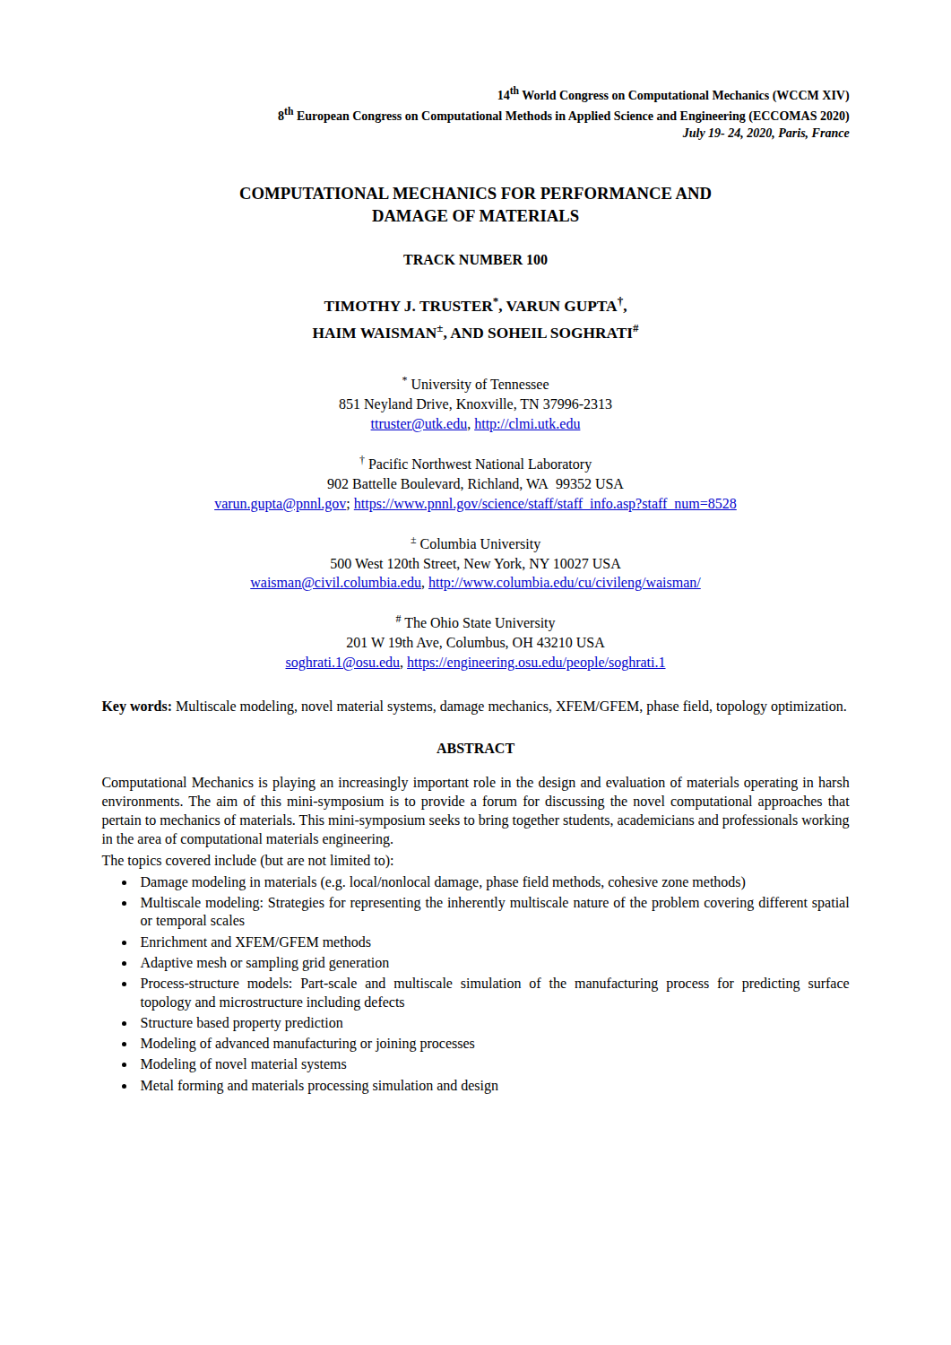14th World Congress on Computational Mechanics (WCCM XIV)
8th European Congress on Computational Methods in Applied Science and Engineering (ECCOMAS 2020)
July 19- 24, 2020, Paris, France
Computational Mechanics for Performance and
Damage of Materials
Track Number 100
Timothy J. Truster*, Varun Gupta†,
Haim Waisman±, and Soheil Soghrati#
* University of Tennessee
851 Neyland Drive, Knoxville, TN 37996-2313
ttruster@utk.edu, http://clmi.utk.edu
† Pacific Northwest National Laboratory
902 Battelle Boulevard, Richland, WA 99352 USA
varun.gupta@pnnl.gov; https://www.pnnl.gov/science/staff/staff_info.asp?staff_num=8528
± Columbia University
500 West 120th Street, New York, NY 10027 USA
waisman@civil.columbia.edu, http://www.columbia.edu/cu/civileng/waisman/
# The Ohio State University
201 W 19th Ave, Columbus, OH 43210 USA
soghrati.1@osu.edu, https://engineering.osu.edu/people/soghrati.1
Key words: Multiscale modeling, novel material systems, damage mechanics, XFEM/GFEM, phase field, topology optimization.
Abstract
Computational Mechanics is playing an increasingly important role in the design and evaluation of materials operating in harsh environments. The aim of this mini-symposium is to provide a forum for discussing the novel computational approaches that pertain to mechanics of materials. This mini-symposium seeks to bring together students, academicians and professionals working in the area of computational materials engineering.
The topics covered include (but are not limited to):
Damage modeling in materials (e.g. local/nonlocal damage, phase field methods, cohesive zone methods)
Multiscale modeling: Strategies for representing the inherently multiscale nature of the problem covering different spatial or temporal scales
Enrichment and XFEM/GFEM methods
Adaptive mesh or sampling grid generation
Process-structure models: Part-scale and multiscale simulation of the manufacturing process for predicting surface topology and microstructure including defects
Structure based property prediction
Modeling of advanced manufacturing or joining processes
Modeling of novel material systems
Metal forming and materials processing simulation and design